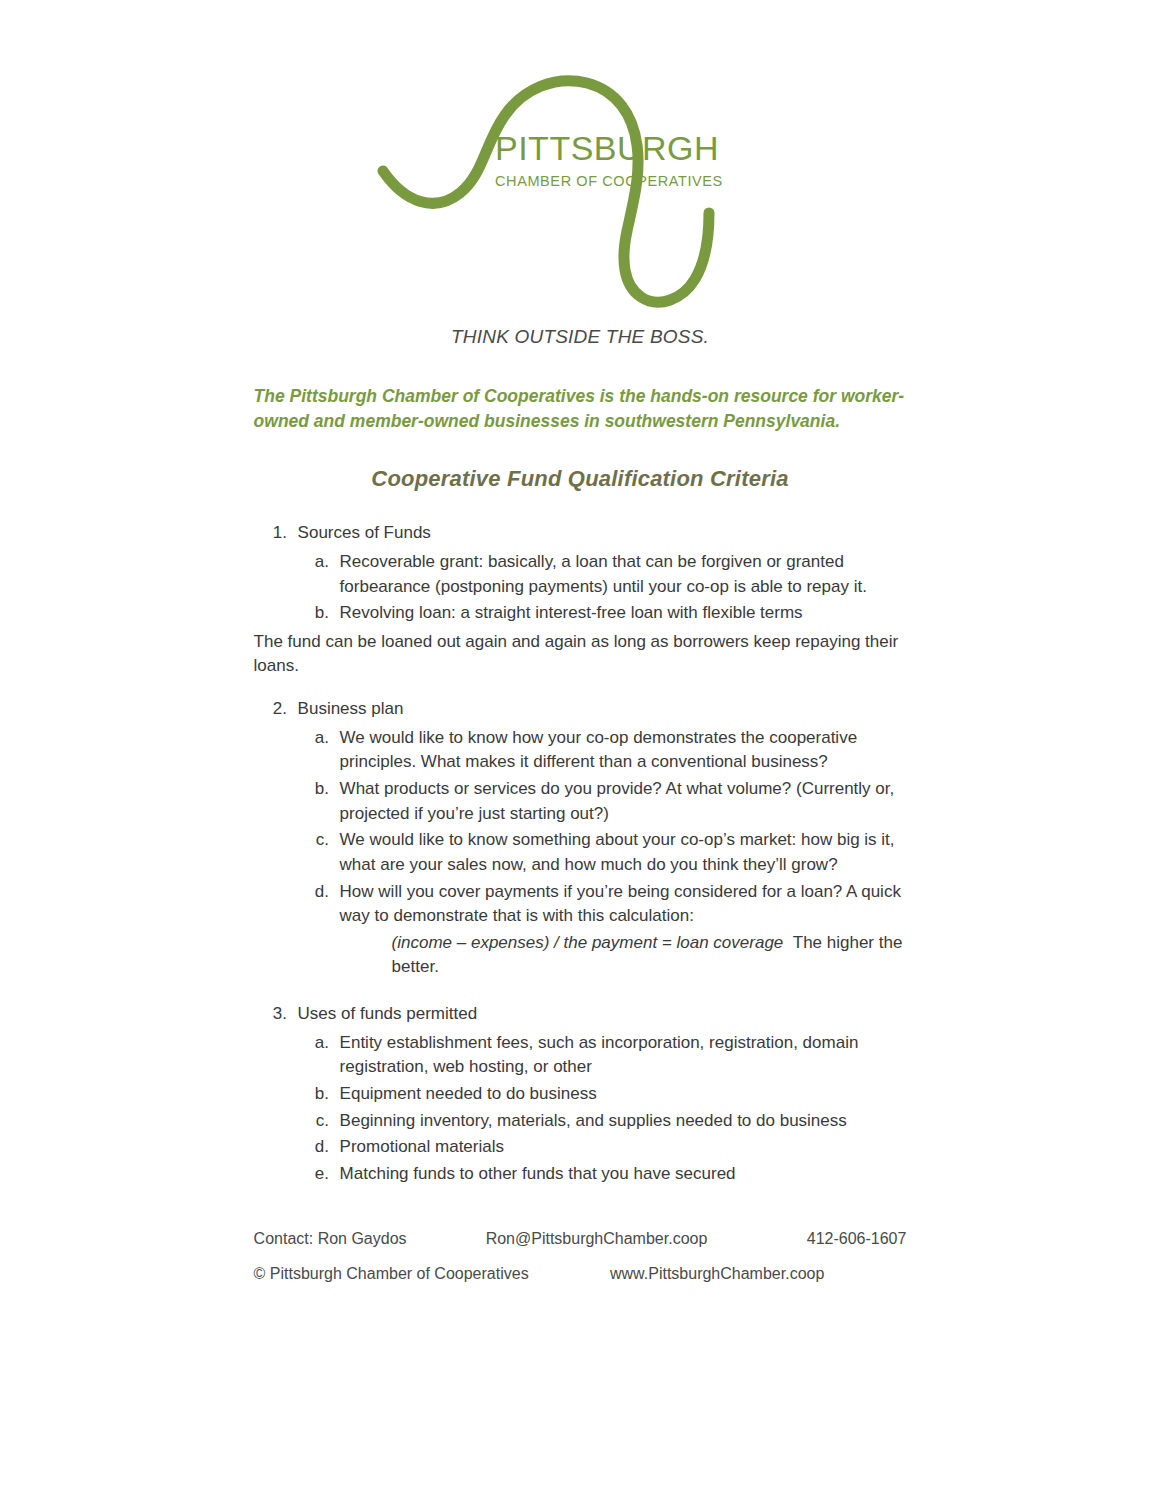PITTSBURGH
CHAMBER OF COOPERATIVES
THINK OUTSIDE THE BOSS.
The Pittsburgh Chamber of Cooperatives is the hands-on resource for worker-owned and member-owned businesses in southwestern Pennsylvania.
Cooperative Fund Qualification Criteria
Sources of Funds
Recoverable grant: basically, a loan that can be forgiven or granted forbearance (postponing payments) until your co-op is able to repay it.
Revolving loan: a straight interest-free loan with flexible terms
The fund can be loaned out again and again as long as borrowers keep repaying their loans.
Business plan
We would like to know how your co-op demonstrates the cooperative principles. What makes it different than a conventional business?
What products or services do you provide? At what volume? (Currently or, projected if you’re just starting out?)
We would like to know something about your co-op’s market: how big is it, what are your sales now, and how much do you think they’ll grow?
How will you cover payments if you’re being considered for a loan? A quick way to demonstrate that is with this calculation: (income – expenses) / the payment = loan coverage The higher the better.
Uses of funds permitted
Entity establishment fees, such as incorporation, registration, domain registration, web hosting, or other
Equipment needed to do business
Beginning inventory, materials, and supplies needed to do business
Promotional materials
Matching funds to other funds that you have secured
Contact: Ron Gaydos
Ron@PittsburghChamber.coop
412-606-1607
© Pittsburgh Chamber of Cooperatives
www.PittsburghChamber.coop